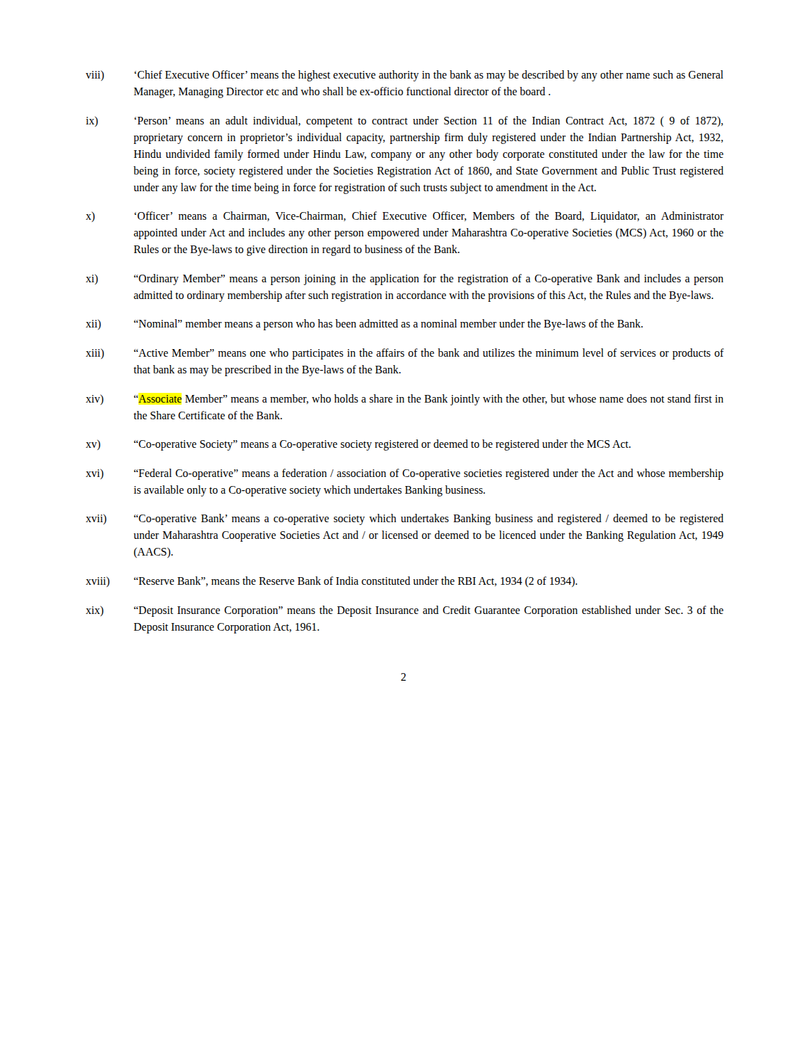viii) ‘Chief Executive Officer’ means the highest executive authority in the bank as may be described by any other name such as General Manager, Managing Director etc and who shall be ex-officio functional director of the board .
ix) ‘Person’ means an adult individual, competent to contract under Section 11 of the Indian Contract Act, 1872 ( 9 of 1872), proprietary concern in proprietor’s individual capacity, partnership firm duly registered under the Indian Partnership Act, 1932, Hindu undivided family formed under Hindu Law, company or any other body corporate constituted under the law for the time being in force, society registered under the Societies Registration Act of 1860, and State Government and Public Trust registered under any law for the time being in force for registration of such trusts subject to amendment in the Act.
x) ‘Officer’ means a Chairman, Vice-Chairman, Chief Executive Officer, Members of the Board, Liquidator, an Administrator appointed under Act and includes any other person empowered under Maharashtra Co-operative Societies (MCS) Act, 1960 or the Rules or the Bye-laws to give direction in regard to business of the Bank.
xi) “Ordinary Member” means a person joining in the application for the registration of a Co-operative Bank and includes a person admitted to ordinary membership after such registration in accordance with the provisions of this Act, the Rules and the Bye-laws.
xii) “Nominal” member means a person who has been admitted as a nominal member under the Bye-laws of the Bank.
xiii) “Active Member” means one who participates in the affairs of the bank and utilizes the minimum level of services or products of that bank as may be prescribed in the Bye-laws of the Bank.
xiv) “Associate Member” means a member, who holds a share in the Bank jointly with the other, but whose name does not stand first in the Share Certificate of the Bank.
xv) “Co-operative Society” means a Co-operative society registered or deemed to be registered under the MCS Act.
xvi) “Federal Co-operative” means a federation / association of Co-operative societies registered under the Act and whose membership is available only to a Co-operative society which undertakes Banking business.
xvii) “Co-operative Bank’ means a co-operative society which undertakes Banking business and registered / deemed to be registered under Maharashtra Cooperative Societies Act and / or licensed or deemed to be licenced under the Banking Regulation Act, 1949 (AACS).
xviii) “Reserve Bank”, means the Reserve Bank of India constituted under the RBI Act, 1934 (2 of 1934).
xix) “Deposit Insurance Corporation” means the Deposit Insurance and Credit Guarantee Corporation established under Sec. 3 of the Deposit Insurance Corporation Act, 1961.
2